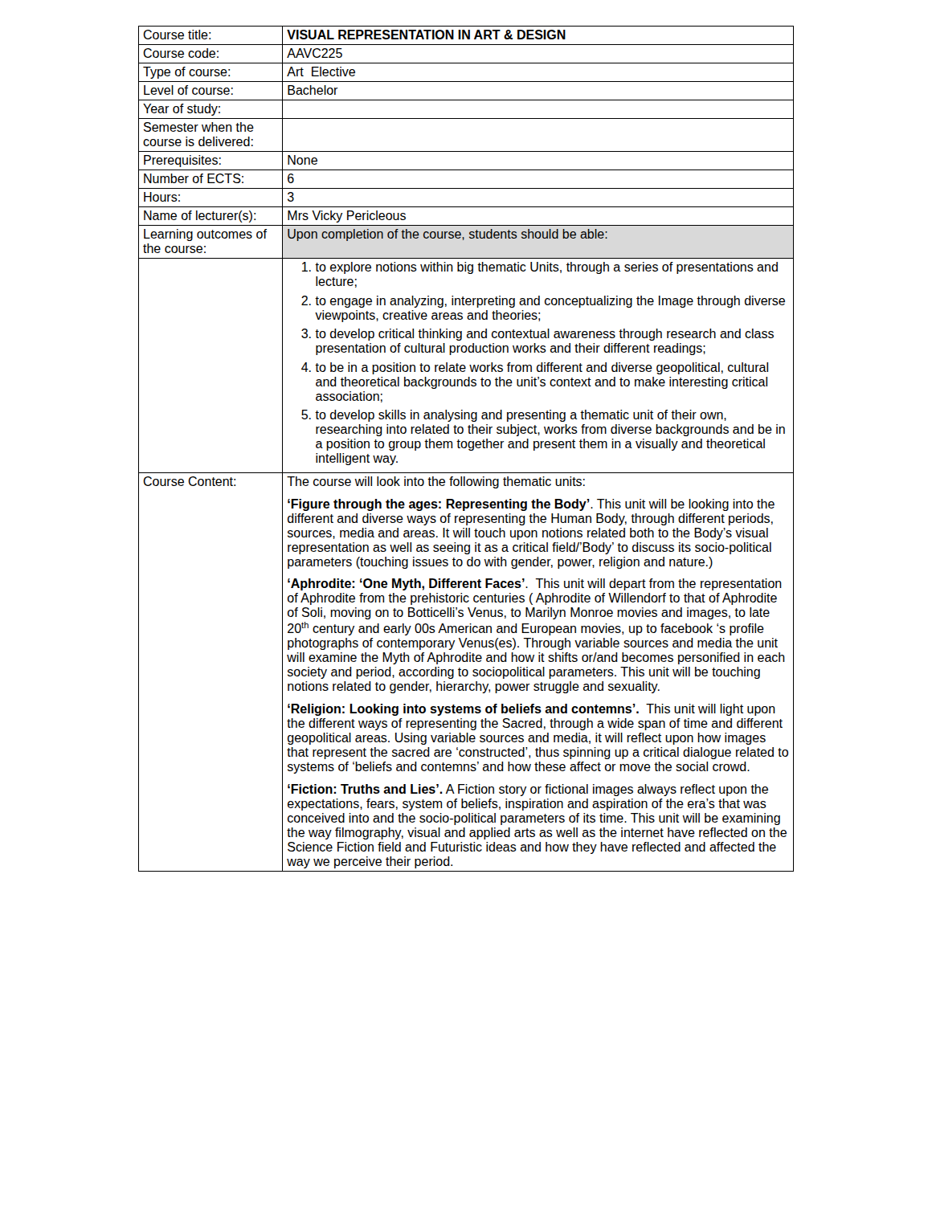| Course title: | VISUAL REPRESENTATION IN ART & DESIGN |
| Course code: | AAVC225 |
| Type of course: | Art Elective |
| Level of course: | Bachelor |
| Year of study: | |
| Semester when the course is delivered: | |
| Prerequisites: | None |
| Number of ECTS: | 6 |
| Hours: | 3 |
| Name of lecturer(s): | Mrs Vicky Pericleous |
| Learning outcomes of the course: | Upon completion of the course, students should be able: |
| | to explore notions within big thematic Units, through a series of presentations and lecture; to engage in analyzing, interpreting and conceptualizing the Image through diverse viewpoints, creative areas and theories; to develop critical thinking and contextual awareness through research and class presentation of cultural production works and their different readings; to be in a position to relate works from different and diverse geopolitical, cultural and theoretical backgrounds to the unit’s context and to make interesting critical association; to develop skills in analysing and presenting a thematic unit of their own, researching into related to their subject, works from diverse backgrounds and be in a position to group them together and present them in a visually and theoretical intelligent way. |
| Course Content: | The course will look into the following thematic units: ‘Figure through the ages: Representing the Body’ . This unit will be looking into the different and diverse ways of representing the Human Body, through different periods, sources, media and areas. It will touch upon notions related both to the Body’s visual representation as well as seeing it as a critical field/’Body’ to discuss its socio-political parameters (touching issues to do with gender, power, religion and nature.) ‘Aphrodite: ‘One Myth, Different Faces’ . This unit will depart from the representation of Aphrodite from the prehistoric centuries ( Aphrodite of Willendorf to that of Aphrodite of Soli, moving on to Botticelli’s Venus, to Marilyn Monroe movies and images, to late 20 th century and early 00s American and European movies, up to facebook ‘s profile photographs of contemporary Venus(es). Through variable sources and media the unit will examine the Myth of Aphrodite and how it shifts or/and becomes personified in each society and period, according to sociopolitical parameters. This unit will be touching notions related to gender, hierarchy, power struggle and sexuality. ‘Religion: Looking into systems of beliefs and contemns’. This unit will light upon the different ways of representing the Sacred, through a wide span of time and different geopolitical areas. Using variable sources and media, it will reflect upon how images that represent the sacred are ‘constructed’, thus spinning up a critical dialogue related to systems of ‘beliefs and contemns’ and how these affect or move the social crowd. ‘Fiction: Truths and Lies’. A Fiction story or fictional images always reflect upon the expectations, fears, system of beliefs, inspiration and aspiration of the era’s that was conceived into and the socio-political parameters of its time. This unit will be examining the way filmography, visual and applied arts as well as the internet have reflected on the Science Fiction field and Futuristic ideas and how they have reflected and affected the way we perceive their period. |